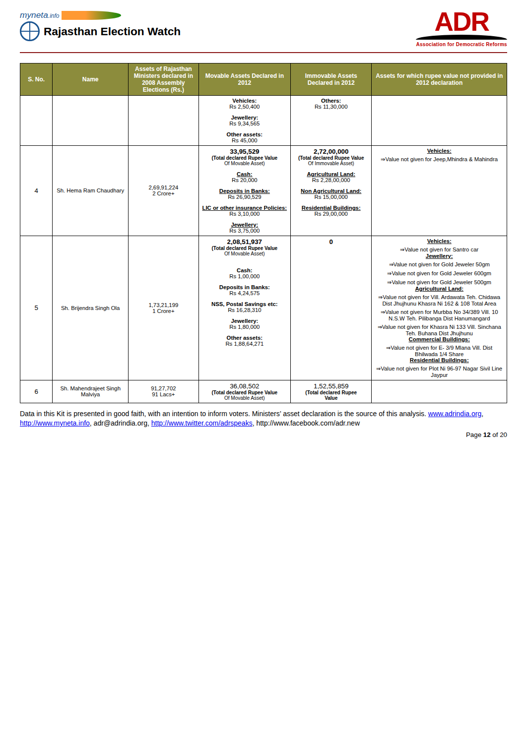myneta.info
Rajasthan Election Watch
ADR
Association for Democratic Reforms
| S. No. | Name | Assets of Rajasthan Ministers declared in 2008 Assembly Elections (Rs.) | Movable Assets Declared in 2012 | Immovable Assets Declared in 2012 | Assets for which rupee value not provided in 2012 declaration |
| --- | --- | --- | --- | --- | --- |
| | | | Vehicles: Rs 2,50,400 Jewellery: Rs 9,34,565 Other assets: Rs 45,000 | Others: Rs 11,30,000 | |
| 4 | Sh. Hema Ram Chaudhary | 2,69,91,224 2 Crore+ | 33,95,529 (Total declared Rupee Value Of Movable Asset) Cash: Rs 20,000 Deposits in Banks: Rs 26,90,529 LIC or other insurance Policies: Rs 3,10,000 Jewellery: Rs 3,75,000 | 2,72,00,000 (Total declared Rupee Value Of Immovable Asset) Agricultural Land: Rs 2,28,00,000 Non Agricultural Land: Rs 15,00,000 Residential Buildings: Rs 29,00,000 | Vehicles: ⇒Value not given for Jeep,Mhindra & Mahindra |
| 5 | Sh. Brijendra Singh Ola | 1,73,21,199 1 Crore+ | 2,08,51,937 (Total declared Rupee Value Of Movable Asset) Cash: Rs 1,00,000 Deposits in Banks: Rs 4,24,575 NSS, Postal Savings etc: Rs 16,28,310 Jewellery: Rs 1,80,000 Other assets: Rs 1,88,64,271 | 0 | Vehicles: ⇒Value not given for Santro car Jewellery: ⇒Value not given for Gold Jeweler 50gm ⇒Value not given for Gold Jeweler 600gm ⇒Value not given for Gold Jeweler 500gm Agricultural Land: ⇒Value not given for Vill. Ardawata Teh. Chidawa Dist Jhujhunu Khasra Ni 162 & 108 Total Area ⇒Value not given for Murbba No 34/389 Vill. 10 N.S.W Teh. Pilibanga Dist Hanumangard ⇒Value not given for Khasra Ni 133 Vill. Sinchana Teh. Buhana Dist Jhujhunu Commercial Buildings: ⇒Value not given for E- 3/9 Mlana Vill. Dist Bhilwada 1/4 Share Residential Buildings: ⇒Value not given for Plot Ni 96-97 Nagar Sivil Line Jaypur |
| 6 | Sh. Mahendrajeet Singh Malviya | 91,27,702 91 Lacs+ | 36,08,502 (Total declared Rupee Value Of Movable Asset) | 1,52,55,859 (Total declared Rupee Value | |
Data in this Kit is presented in good faith, with an intention to inform voters. Ministers’ asset declaration is the source of this analysis. www.adrindia.org, http://www.myneta.info, adr@adrindia.org, http://www.twitter.com/adrspeaks, http://www.facebook.com/adr.new
Page 12 of 20